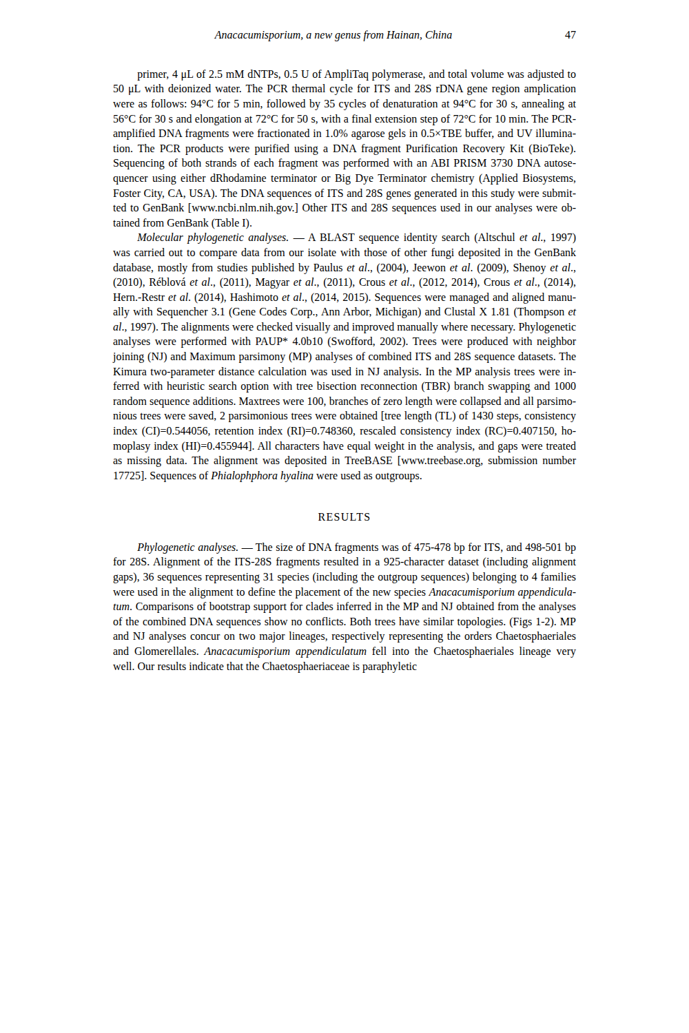Anacacumisporium, a new genus from Hainan, China 47
primer, 4 μL of 2.5 mM dNTPs, 0.5 U of AmpliTaq polymerase, and total volume was adjusted to 50 μL with deionized water. The PCR thermal cycle for ITS and 28S rDNA gene region amplication were as follows: 94°C for 5 min, followed by 35 cycles of denaturation at 94°C for 30 s, annealing at 56°C for 30 s and elongation at 72°C for 50 s, with a final extension step of 72°C for 10 min. The PCR-amplified DNA fragments were fractionated in 1.0% agarose gels in 0.5×TBE buffer, and UV illumination. The PCR products were purified using a DNA fragment Purification Recovery Kit (BioTeke). Sequencing of both strands of each fragment was performed with an ABI PRISM 3730 DNA autosequencer using either dRhodamine terminator or Big Dye Terminator chemistry (Applied Biosystems, Foster City, CA, USA). The DNA sequences of ITS and 28S genes generated in this study were submitted to GenBank [www.ncbi.nlm.nih.gov.] Other ITS and 28S sequences used in our analyses were obtained from GenBank (Table I).
Molecular phylogenetic analyses. — A BLAST sequence identity search (Altschul et al., 1997) was carried out to compare data from our isolate with those of other fungi deposited in the GenBank database, mostly from studies published by Paulus et al., (2004), Jeewon et al. (2009), Shenoy et al., (2010), Réblová et al., (2011), Magyar et al., (2011), Crous et al., (2012, 2014), Crous et al., (2014), Hern.-Restr et al. (2014), Hashimoto et al., (2014, 2015). Sequences were managed and aligned manually with Sequencher 3.1 (Gene Codes Corp., Ann Arbor, Michigan) and Clustal X 1.81 (Thompson et al., 1997). The alignments were checked visually and improved manually where necessary. Phylogenetic analyses were performed with PAUP* 4.0b10 (Swofford, 2002). Trees were produced with neighbor joining (NJ) and Maximum parsimony (MP) analyses of combined ITS and 28S sequence datasets. The Kimura two-parameter distance calculation was used in NJ analysis. In the MP analysis trees were inferred with heuristic search option with tree bisection reconnection (TBR) branch swapping and 1000 random sequence additions. Maxtrees were 100, branches of zero length were collapsed and all parsimonious trees were saved, 2 parsimonious trees were obtained [tree length (TL) of 1430 steps, consistency index (CI)=0.544056, retention index (RI)=0.748360, rescaled consistency index (RC)=0.407150, homoplasy index (HI)=0.455944]. All characters have equal weight in the analysis, and gaps were treated as missing data. The alignment was deposited in TreeBASE [www.treebase.org, submission number 17725]. Sequences of Phialophphora hyalina were used as outgroups.
RESULTS
Phylogenetic analyses. — The size of DNA fragments was of 475-478 bp for ITS, and 498-501 bp for 28S. Alignment of the ITS-28S fragments resulted in a 925-character dataset (including alignment gaps), 36 sequences representing 31 species (including the outgroup sequences) belonging to 4 families were used in the alignment to define the placement of the new species Anacacumisporium appendiculatum. Comparisons of bootstrap support for clades inferred in the MP and NJ obtained from the analyses of the combined DNA sequences show no conflicts. Both trees have similar topologies. (Figs 1-2). MP and NJ analyses concur on two major lineages, respectively representing the orders Chaetosphaeriales and Glomerellales. Anacacumisporium appendiculatum fell into the Chaetosphaeriales lineage very well. Our results indicate that the Chaetosphaeriaceae is paraphyletic